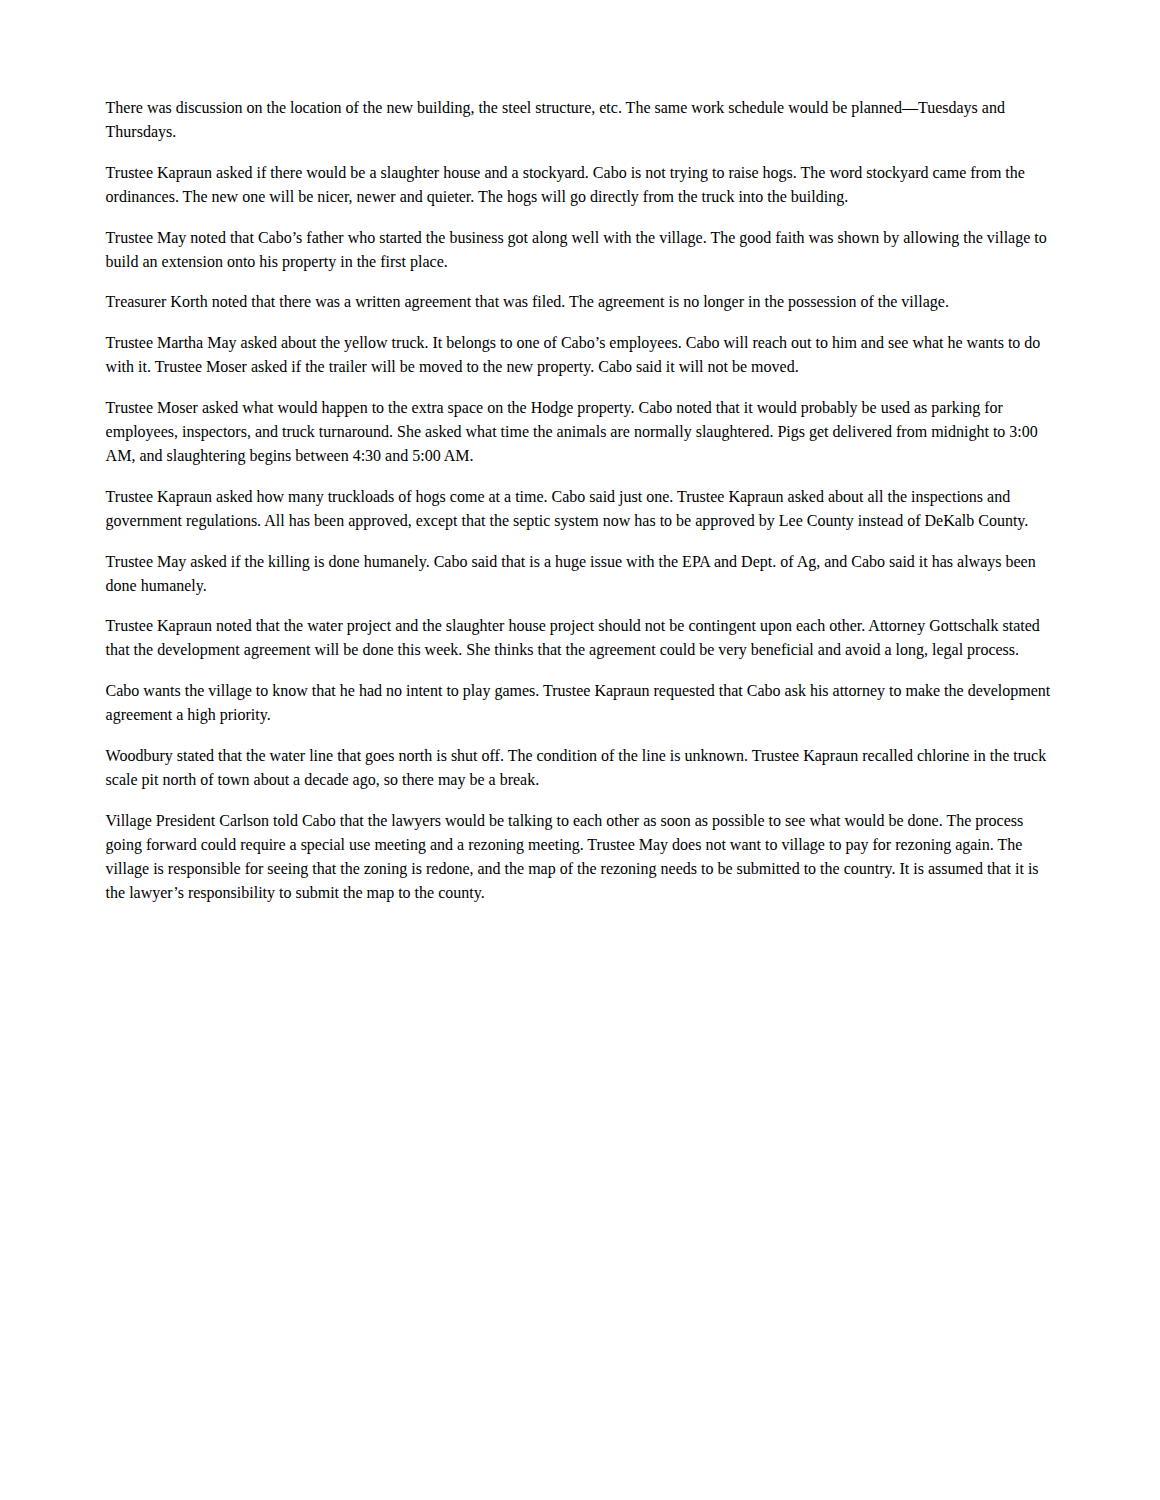There was discussion on the location of the new building, the steel structure, etc. The same work schedule would be planned—Tuesdays and Thursdays.
Trustee Kapraun asked if there would be a slaughter house and a stockyard. Cabo is not trying to raise hogs. The word stockyard came from the ordinances. The new one will be nicer, newer and quieter. The hogs will go directly from the truck into the building.
Trustee May noted that Cabo’s father who started the business got along well with the village. The good faith was shown by allowing the village to build an extension onto his property in the first place.
Treasurer Korth noted that there was a written agreement that was filed. The agreement is no longer in the possession of the village.
Trustee Martha May asked about the yellow truck. It belongs to one of Cabo’s employees. Cabo will reach out to him and see what he wants to do with it. Trustee Moser asked if the trailer will be moved to the new property. Cabo said it will not be moved.
Trustee Moser asked what would happen to the extra space on the Hodge property. Cabo noted that it would probably be used as parking for employees, inspectors, and truck turnaround. She asked what time the animals are normally slaughtered. Pigs get delivered from midnight to 3:00 AM, and slaughtering begins between 4:30 and 5:00 AM.
Trustee Kapraun asked how many truckloads of hogs come at a time. Cabo said just one. Trustee Kapraun asked about all the inspections and government regulations. All has been approved, except that the septic system now has to be approved by Lee County instead of DeKalb County.
Trustee May asked if the killing is done humanely. Cabo said that is a huge issue with the EPA and Dept. of Ag, and Cabo said it has always been done humanely.
Trustee Kapraun noted that the water project and the slaughter house project should not be contingent upon each other. Attorney Gottschalk stated that the development agreement will be done this week. She thinks that the agreement could be very beneficial and avoid a long, legal process.
Cabo wants the village to know that he had no intent to play games. Trustee Kapraun requested that Cabo ask his attorney to make the development agreement a high priority.
Woodbury stated that the water line that goes north is shut off. The condition of the line is unknown. Trustee Kapraun recalled chlorine in the truck scale pit north of town about a decade ago, so there may be a break.
Village President Carlson told Cabo that the lawyers would be talking to each other as soon as possible to see what would be done. The process going forward could require a special use meeting and a rezoning meeting. Trustee May does not want to village to pay for rezoning again. The village is responsible for seeing that the zoning is redone, and the map of the rezoning needs to be submitted to the country. It is assumed that it is the lawyer’s responsibility to submit the map to the county.